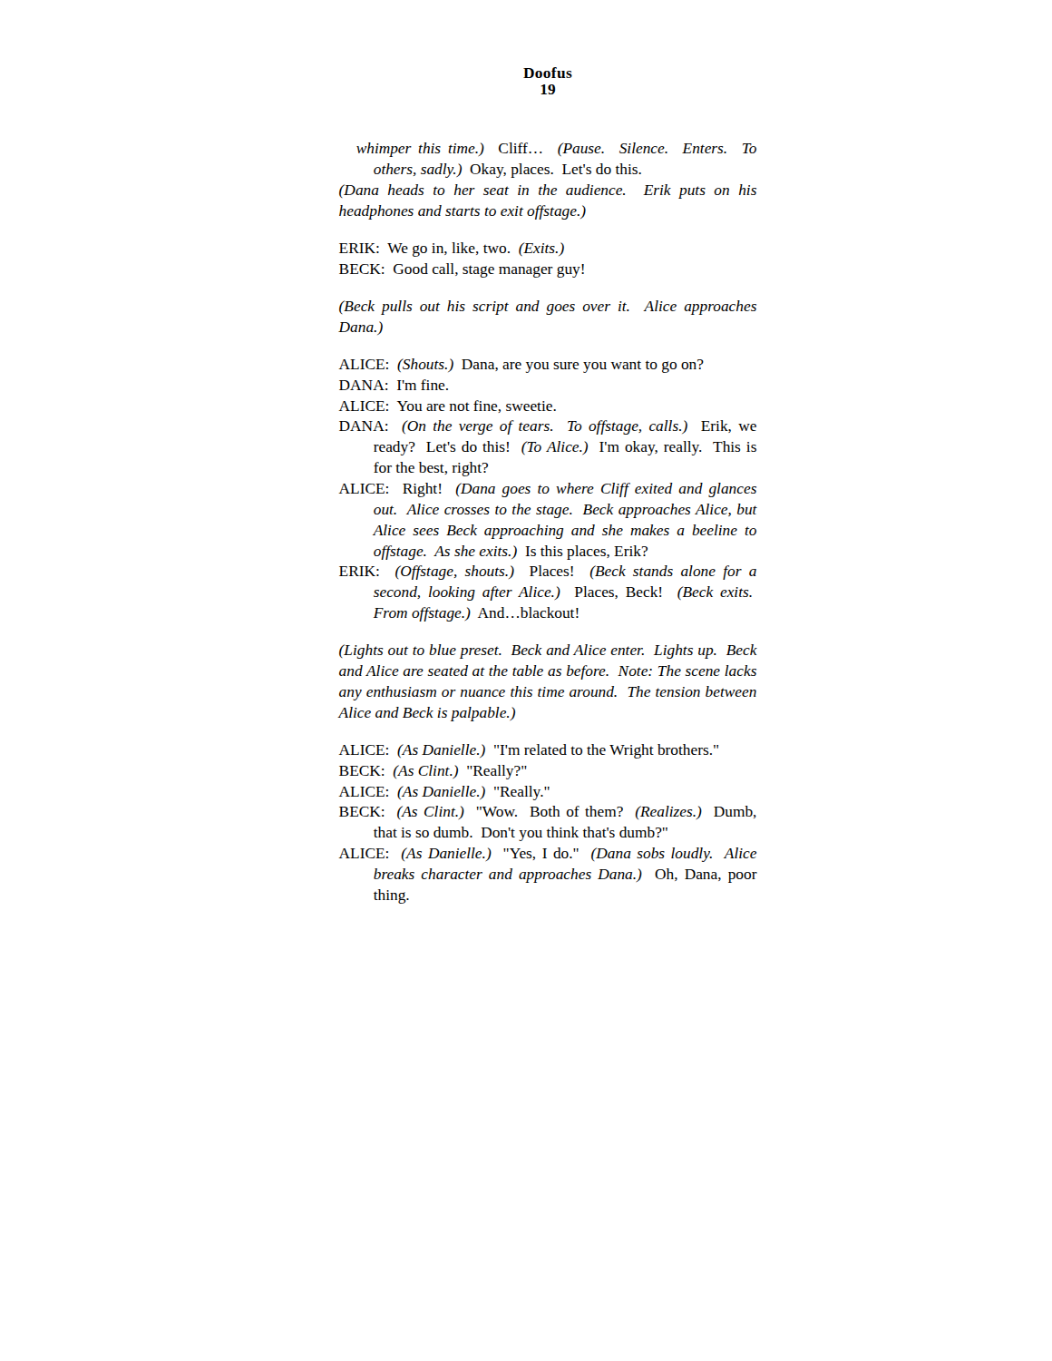Doofus
19
whimper this time.) Cliff… (Pause. Silence. Enters. To others, sadly.) Okay, places. Let's do this.
(Dana heads to her seat in the audience. Erik puts on his headphones and starts to exit offstage.)
ERIK: We go in, like, two. (Exits.)
BECK: Good call, stage manager guy!
(Beck pulls out his script and goes over it. Alice approaches Dana.)
ALICE: (Shouts.) Dana, are you sure you want to go on?
DANA: I'm fine.
ALICE: You are not fine, sweetie.
DANA: (On the verge of tears. To offstage, calls.) Erik, we ready? Let's do this! (To Alice.) I'm okay, really. This is for the best, right?
ALICE: Right! (Dana goes to where Cliff exited and glances out. Alice crosses to the stage. Beck approaches Alice, but Alice sees Beck approaching and she makes a beeline to offstage. As she exits.) Is this places, Erik?
ERIK: (Offstage, shouts.) Places! (Beck stands alone for a second, looking after Alice.) Places, Beck! (Beck exits. From offstage.) And…blackout!
(Lights out to blue preset. Beck and Alice enter. Lights up. Beck and Alice are seated at the table as before. Note: The scene lacks any enthusiasm or nuance this time around. The tension between Alice and Beck is palpable.)
ALICE: (As Danielle.) "I'm related to the Wright brothers."
BECK: (As Clint.) "Really?"
ALICE: (As Danielle.) "Really."
BECK: (As Clint.) "Wow. Both of them? (Realizes.) Dumb, that is so dumb. Don't you think that's dumb?"
ALICE: (As Danielle.) "Yes, I do." (Dana sobs loudly. Alice breaks character and approaches Dana.) Oh, Dana, poor thing.